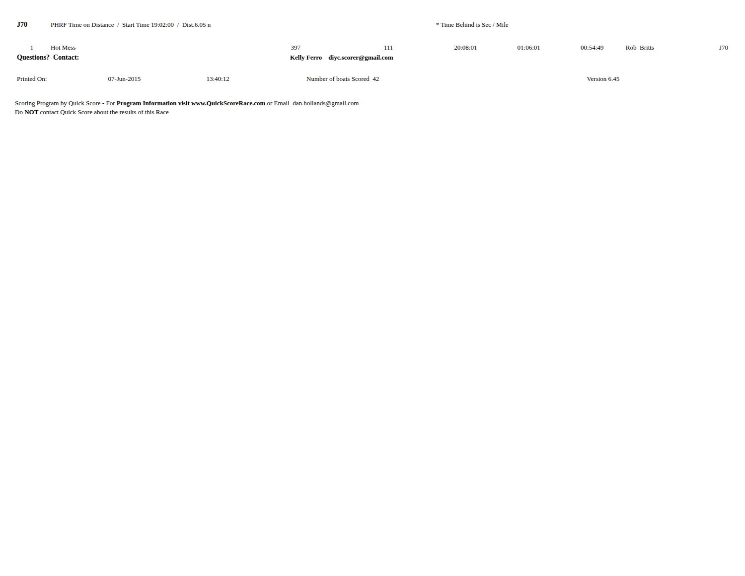| J70 | PHRF Time on Distance / Start Time 19:02:00 / Dist.6.05 n | * Time Behind is Sec / Mile | | |
| 1 | Hot Mess | 397 | 111 | 20:08:01 | 01:06:01 | 00:54:49 | Rob Britts | J70 |
| Questions? Contact: | Kelly Ferro diyc.scorer@gmail.com |
| Printed On: | 07-Jun-2015 | 13:40:12 | Number of boats Scored 42 | Version 6.45 |
Scoring Program by Quick Score - For Program Information visit www.QuickScoreRace.com or Email dan.hollands@gmail.com
Do NOT contact Quick Score about the results of this Race